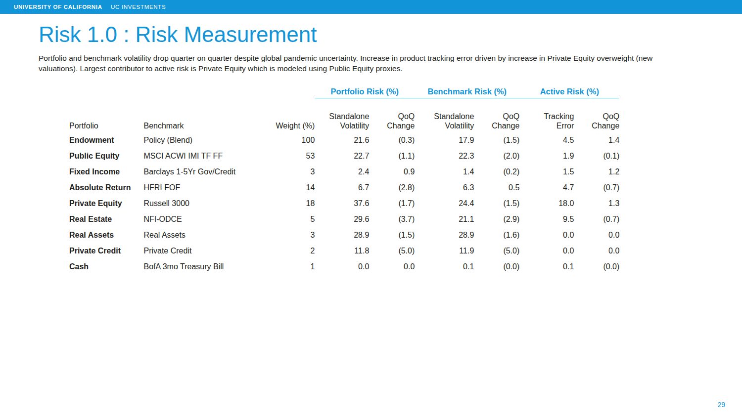UNIVERSITY OF CALIFORNIA UC INVESTMENTS
Risk 1.0 : Risk Measurement
Portfolio and benchmark volatility drop quarter on quarter despite global pandemic uncertainty. Increase in product tracking error driven by increase in Private Equity overweight (new valuations). Largest contributor to active risk is Private Equity which is modeled using Public Equity proxies.
| | | | Portfolio Risk (%) | Benchmark Risk (%) | Active Risk (%) |
| --- | --- | --- | --- | --- | --- |
| Portfolio | Benchmark | Weight (%) | Standalone Volatility | QoQ Change | Standalone Volatility | QoQ Change | Tracking Error | QoQ Change |
| Endowment | Policy (Blend) | 100 | 21.6 | (0.3) | 17.9 | (1.5) | 4.5 | 1.4 |
| Public Equity | MSCI ACWI IMI TF FF | 53 | 22.7 | (1.1) | 22.3 | (2.0) | 1.9 | (0.1) |
| Fixed Income | Barclays 1-5Yr Gov/Credit | 3 | 2.4 | 0.9 | 1.4 | (0.2) | 1.5 | 1.2 |
| Absolute Return | HFRI FOF | 14 | 6.7 | (2.8) | 6.3 | 0.5 | 4.7 | (0.7) |
| Private Equity | Russell 3000 | 18 | 37.6 | (1.7) | 24.4 | (1.5) | 18.0 | 1.3 |
| Real Estate | NFI-ODCE | 5 | 29.6 | (3.7) | 21.1 | (2.9) | 9.5 | (0.7) |
| Real Assets | Real Assets | 3 | 28.9 | (1.5) | 28.9 | (1.6) | 0.0 | 0.0 |
| Private Credit | Private Credit | 2 | 11.8 | (5.0) | 11.9 | (5.0) | 0.0 | 0.0 |
| Cash | BofA 3mo Treasury Bill | 1 | 0.0 | 0.0 | 0.1 | (0.0) | 0.1 | (0.0) |
29